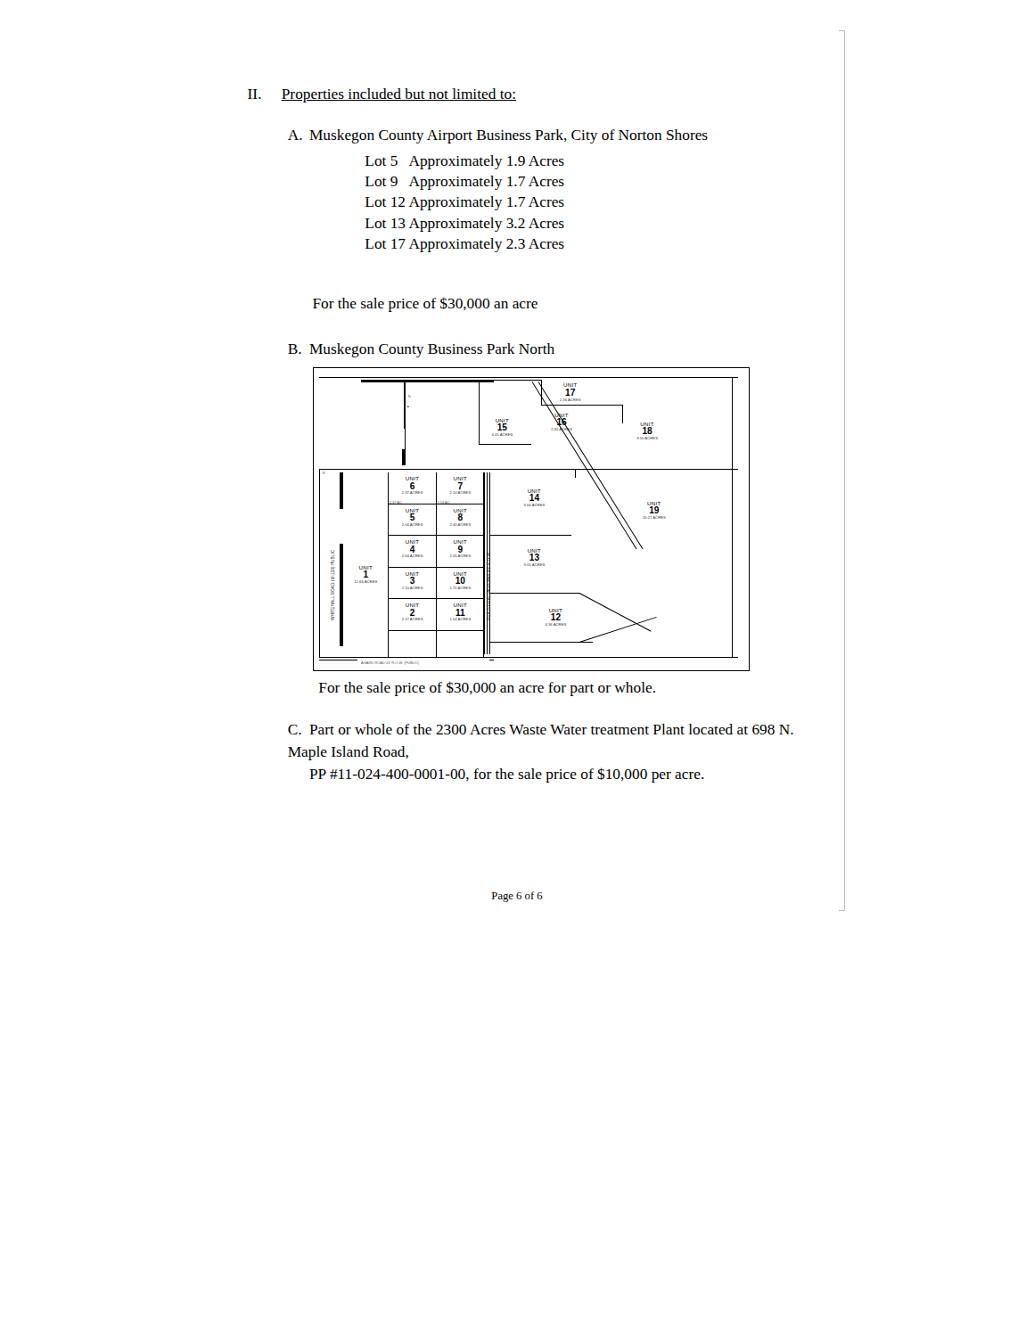II.
Properties included but not limited to:
A. Muskegon County Airport Business Park, City of Norton Shores
Lot 5 Approximately 1.9 Acres
Lot 9 Approximately 1.7 Acres
Lot 12 Approximately 1.7 Acres
Lot 13 Approximately 3.2 Acres
Lot 17 Approximately 2.3 Acres
For the sale price of $30,000 an acre
B. Muskegon County Business Park North
UNIT
17
2.36 ACRES
UNIT
16
2.45 ACRES
UNIT
18
3.50 ACRES
UNIT
15
4.05 ACRES
WHITEHALL ROAD (M-120) PUBLIC
UNIT
1
12.66 ACRES
UNIT
6
2.37 ACRES
UNIT
7
2.14 ACRES
UNIT
5
2.04 ACRES
UNIT
8
2.40 ACRES
UNIT
4
2.04 ACRES
UNIT
9
2.05 ACRES
UNIT
3
2.10 ACRES
UNIT
10
1.72 ACRES
UNIT
2
2.17 ACRES
UNIT
11
1.54 ACRES
INDUSTRIAL PARKWAY 80' R.O.W.
UNIT
14
9.64 ACRES
UNIT
13
9.05 ACRES
UNIT
12
4.36 ACRES
UNIT
19
20.21 ACRES
AGARD ROAD 33' R.O.W. (PUBLIC)
N
N
▲
2.37 AC
2.14 AC
For the sale price of $30,000 an acre for part or whole.
C. Part or whole of the 2300 Acres Waste Water treatment Plant located at 698 N. Maple Island Road,
PP #11-024-400-0001-00, for the sale price of $10,000 per acre.
Page 6 of 6